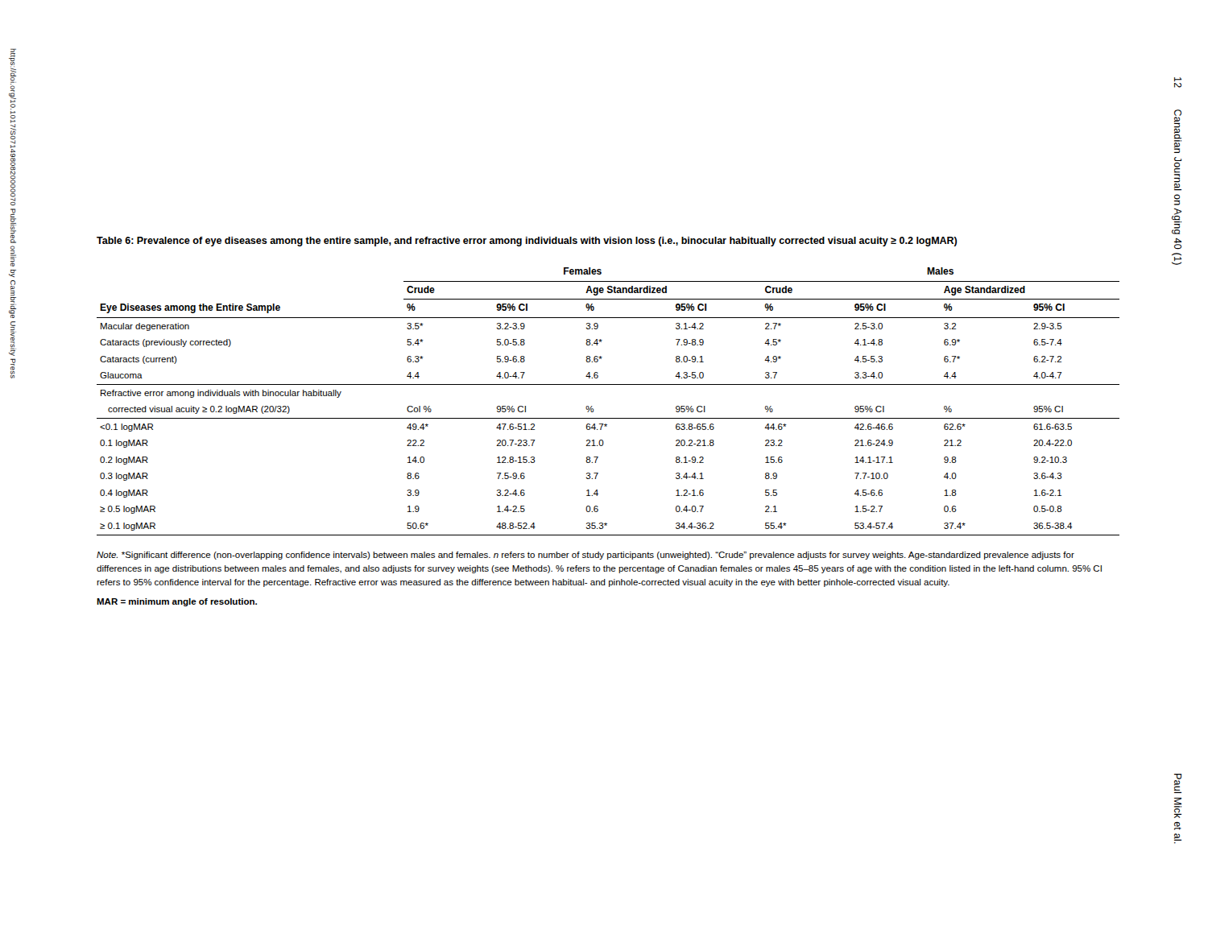https://doi.org/10.1017/S0714980820000070 Published online by Cambridge University Press
12 Canadian Journal on Aging 40 (1)
Paul Mick et al.
Table 6: Prevalence of eye diseases among the entire sample, and refractive error among individuals with vision loss (i.e., binocular habitually corrected visual acuity ≥ 0.2 logMAR)
| | Females | Males |
| --- | --- | --- |
| | Crude | Age Standardized | Crude | Age Standardized |
| Eye Diseases among the Entire Sample | % | 95% CI | % | 95% CI | % | 95% CI | % | 95% CI |
| Macular degeneration | 3.5* | 3.2-3.9 | 3.9 | 3.1-4.2 | 2.7* | 2.5-3.0 | 3.2 | 2.9-3.5 |
| Cataracts (previously corrected) | 5.4* | 5.0-5.8 | 8.4* | 7.9-8.9 | 4.5* | 4.1-4.8 | 6.9* | 6.5-7.4 |
| Cataracts (current) | 6.3* | 5.9-6.8 | 8.6* | 8.0-9.1 | 4.9* | 4.5-5.3 | 6.7* | 6.2-7.2 |
| Glaucoma | 4.4 | 4.0-4.7 | 4.6 | 4.3-5.0 | 3.7 | 3.3-4.0 | 4.4 | 4.0-4.7 |
| Refractive error among individuals with binocular habitually | | | | | | | | |
| corrected visual acuity ≥ 0.2 logMAR (20/32) | Col % | 95% CI | % | 95% CI | % | 95% CI | % | 95% CI |
| <0.1 logMAR | 49.4* | 47.6-51.2 | 64.7* | 63.8-65.6 | 44.6* | 42.6-46.6 | 62.6* | 61.6-63.5 |
| 0.1 logMAR | 22.2 | 20.7-23.7 | 21.0 | 20.2-21.8 | 23.2 | 21.6-24.9 | 21.2 | 20.4-22.0 |
| 0.2 logMAR | 14.0 | 12.8-15.3 | 8.7 | 8.1-9.2 | 15.6 | 14.1-17.1 | 9.8 | 9.2-10.3 |
| 0.3 logMAR | 8.6 | 7.5-9.6 | 3.7 | 3.4-4.1 | 8.9 | 7.7-10.0 | 4.0 | 3.6-4.3 |
| 0.4 logMAR | 3.9 | 3.2-4.6 | 1.4 | 1.2-1.6 | 5.5 | 4.5-6.6 | 1.8 | 1.6-2.1 |
| ≥ 0.5 logMAR | 1.9 | 1.4-2.5 | 0.6 | 0.4-0.7 | 2.1 | 1.5-2.7 | 0.6 | 0.5-0.8 |
| ≥ 0.1 logMAR | 50.6* | 48.8-52.4 | 35.3* | 34.4-36.2 | 55.4* | 53.4-57.4 | 37.4* | 36.5-38.4 |
Note. *Significant difference (non-overlapping confidence intervals) between males and females. n refers to number of study participants (unweighted). “Crude” prevalence adjusts for survey weights. Age-standardized prevalence adjusts for differences in age distributions between males and females, and also adjusts for survey weights (see Methods). % refers to the percentage of Canadian females or males 45–85 years of age with the condition listed in the left-hand column. 95% CI refers to 95% confidence interval for the percentage. Refractive error was measured as the difference between habitual- and pinhole-corrected visual acuity in the eye with better pinhole-corrected visual acuity.
MAR = minimum angle of resolution.